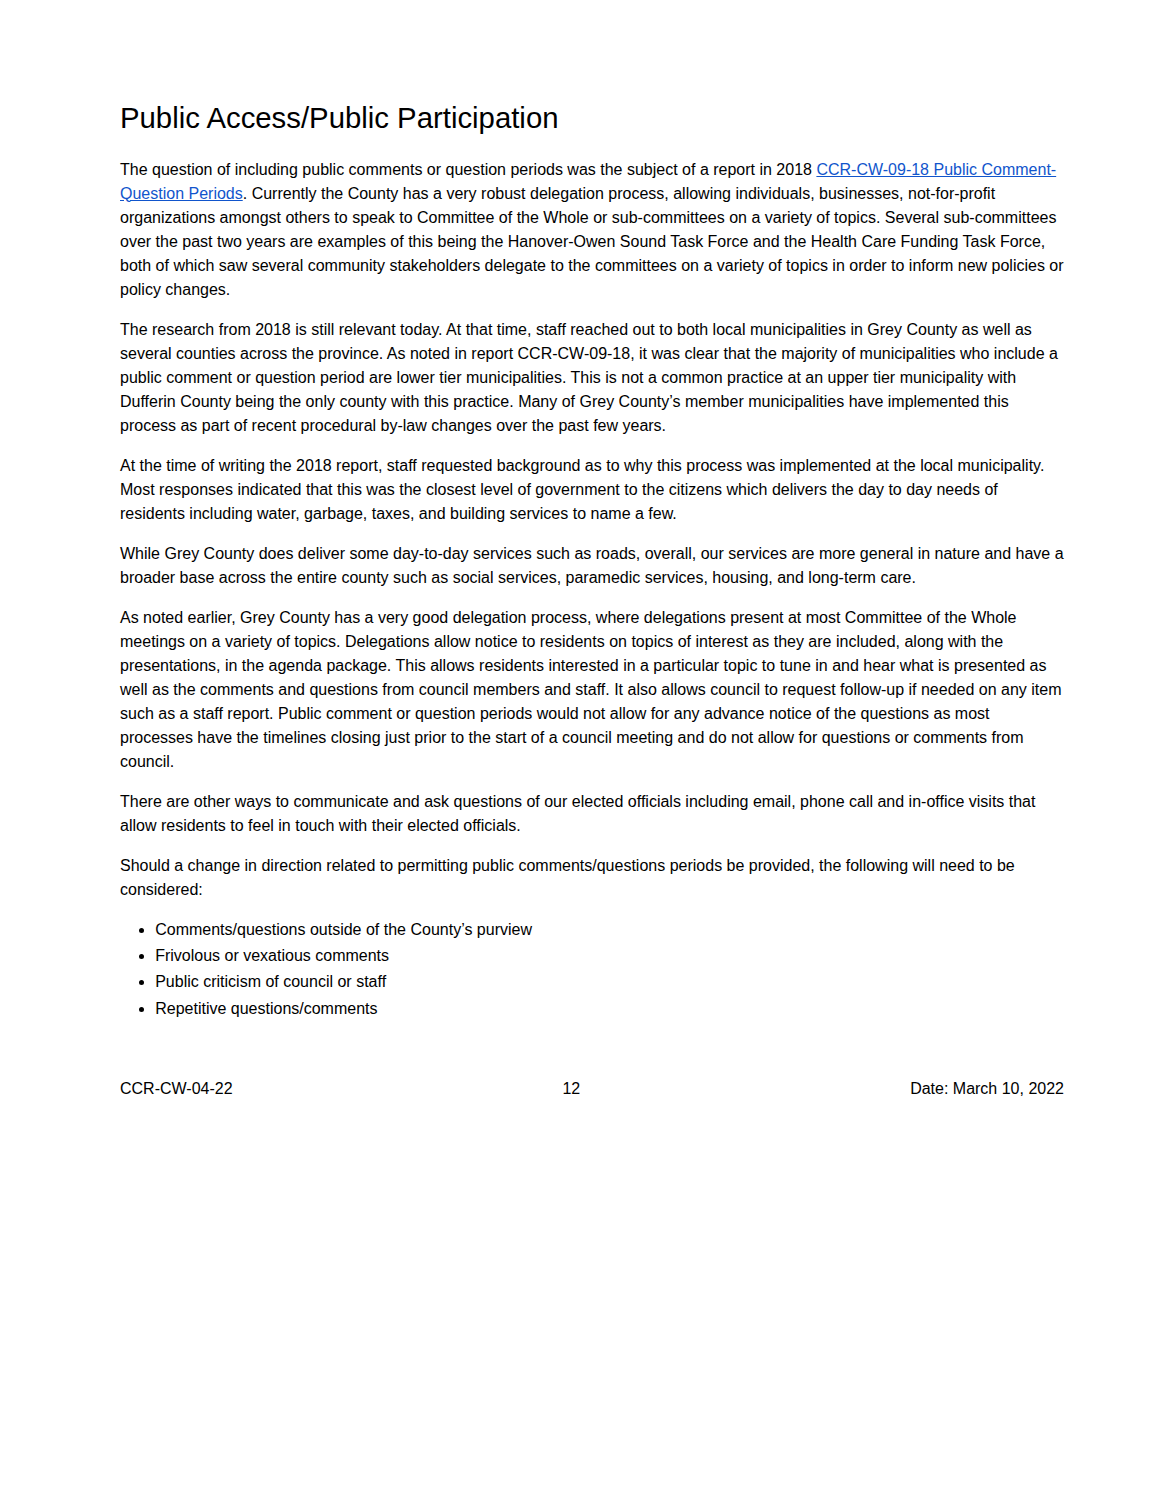Public Access/Public Participation
The question of including public comments or question periods was the subject of a report in 2018 CCR-CW-09-18 Public Comment-Question Periods. Currently the County has a very robust delegation process, allowing individuals, businesses, not-for-profit organizations amongst others to speak to Committee of the Whole or sub-committees on a variety of topics. Several sub-committees over the past two years are examples of this being the Hanover-Owen Sound Task Force and the Health Care Funding Task Force, both of which saw several community stakeholders delegate to the committees on a variety of topics in order to inform new policies or policy changes.
The research from 2018 is still relevant today. At that time, staff reached out to both local municipalities in Grey County as well as several counties across the province. As noted in report CCR-CW-09-18, it was clear that the majority of municipalities who include a public comment or question period are lower tier municipalities. This is not a common practice at an upper tier municipality with Dufferin County being the only county with this practice. Many of Grey County’s member municipalities have implemented this process as part of recent procedural by-law changes over the past few years.
At the time of writing the 2018 report, staff requested background as to why this process was implemented at the local municipality. Most responses indicated that this was the closest level of government to the citizens which delivers the day to day needs of residents including water, garbage, taxes, and building services to name a few.
While Grey County does deliver some day-to-day services such as roads, overall, our services are more general in nature and have a broader base across the entire county such as social services, paramedic services, housing, and long-term care.
As noted earlier, Grey County has a very good delegation process, where delegations present at most Committee of the Whole meetings on a variety of topics. Delegations allow notice to residents on topics of interest as they are included, along with the presentations, in the agenda package. This allows residents interested in a particular topic to tune in and hear what is presented as well as the comments and questions from council members and staff. It also allows council to request follow-up if needed on any item such as a staff report. Public comment or question periods would not allow for any advance notice of the questions as most processes have the timelines closing just prior to the start of a council meeting and do not allow for questions or comments from council.
There are other ways to communicate and ask questions of our elected officials including email, phone call and in-office visits that allow residents to feel in touch with their elected officials.
Should a change in direction related to permitting public comments/questions periods be provided, the following will need to be considered:
Comments/questions outside of the County’s purview
Frivolous or vexatious comments
Public criticism of council or staff
Repetitive questions/comments
CCR-CW-04-22 12 Date: March 10, 2022